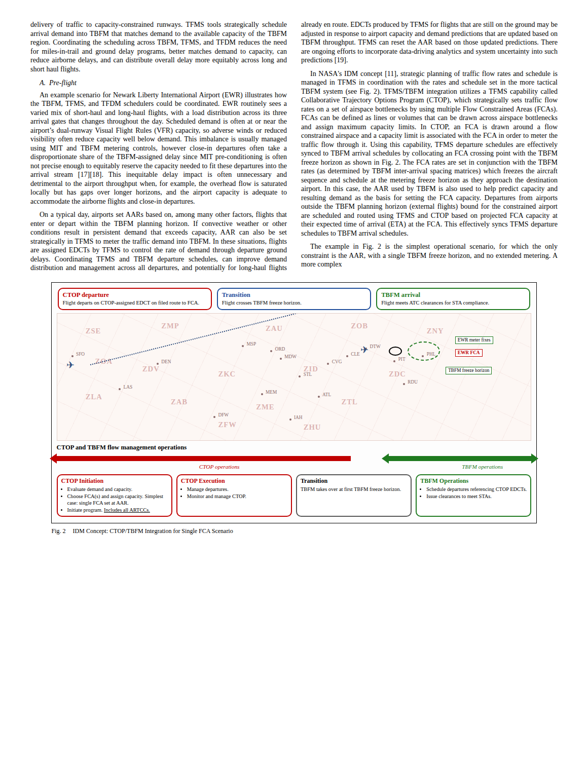delivery of traffic to capacity-constrained runways. TFMS tools strategically schedule arrival demand into TBFM that matches demand to the available capacity of the TBFM region. Coordinating the scheduling across TBFM, TFMS, and TFDM reduces the need for miles-in-trail and ground delay programs, better matches demand to capacity, can reduce airborne delays, and can distribute overall delay more equitably across long and short haul flights.
A. Pre-flight
An example scenario for Newark Liberty International Airport (EWR) illustrates how the TBFM, TFMS, and TFDM schedulers could be coordinated. EWR routinely sees a varied mix of short-haul and long-haul flights, with a load distribution across its three arrival gates that changes throughout the day. Scheduled demand is often at or near the airport’s dual-runway Visual Flight Rules (VFR) capacity, so adverse winds or reduced visibility often reduce capacity well below demand. This imbalance is usually managed using MIT and TBFM metering controls, however close-in departures often take a disproportionate share of the TBFM-assigned delay since MIT pre-conditioning is often not precise enough to equitably reserve the capacity needed to fit these departures into the arrival stream [17][18]. This inequitable delay impact is often unnecessary and detrimental to the airport throughput when, for example, the overhead flow is saturated locally but has gaps over longer horizons, and the airport capacity is adequate to accommodate the airborne flights and close-in departures.
On a typical day, airports set AARs based on, among many other factors, flights that enter or depart within the TBFM planning horizon. If convective weather or other conditions result in persistent demand that exceeds capacity, AAR can also be set strategically in TFMS to meter the traffic demand into TBFM. In these situations, flights are assigned EDCTs by TFMS to control the rate of demand through departure ground delays. Coordinating TFMS and TBFM departure schedules, can improve demand distribution and management across all departures, and potentially for long-haul flights already en route. EDCTs produced by TFMS for flights that are still on the ground may be adjusted in response to airport capacity and demand predictions that are updated based on TBFM throughput. TFMS can reset the AAR based on those updated predictions. There are ongoing efforts to incorporate data-driving analytics and system uncertainty into such predictions [19].
In NASA's IDM concept [11], strategic planning of traffic flow rates and schedule is managed in TFMS in coordination with the rates and schedule set in the more tactical TBFM system (see Fig. 2). TFMS/TBFM integration utilizes a TFMS capability called Collaborative Trajectory Options Program (CTOP), which strategically sets traffic flow rates on a set of airspace bottlenecks by using multiple Flow Constrained Areas (FCAs). FCAs can be defined as lines or volumes that can be drawn across airspace bottlenecks and assign maximum capacity limits. In CTOP, an FCA is drawn around a flow constrained airspace and a capacity limit is associated with the FCA in order to meter the traffic flow through it. Using this capability, TFMS departure schedules are effectively synced to TBFM arrival schedules by collocating an FCA crossing point with the TBFM freeze horizon as shown in Fig. 2. The FCA rates are set in conjunction with the TBFM rates (as determined by TBFM inter-arrival spacing matrices) which freezes the aircraft sequence and schedule at the metering freeze horizon as they approach the destination airport. In this case, the AAR used by TBFM is also used to help predict capacity and resulting demand as the basis for setting the FCA capacity. Departures from airports outside the TBFM planning horizon (external flights) bound for the constrained airport are scheduled and routed using TFMS and CTOP based on projected FCA capacity at their expected time of arrival (ETA) at the FCA. This effectively syncs TFMS departure schedules to TBFM arrival schedules.
The example in Fig. 2 is the simplest operational scenario, for which the only constraint is the AAR, with a single TBFM freeze horizon, and no extended metering. A more complex
CTOP departure Flight departs on CTOP-assigned EDCT on filed route to FCA.
Transition Flight crosses TBFM freeze horizon.
TBFM arrival Flight meets ATC clearances for STA compliance.
ZSE ZMP ZAU ZOB ZNY ZOA ZDV ZKC ZID ZDC ZLA ZAB ZME ZTL ZFW ZHU SFO LAS DEN MSP ORD MDW STL CVG CLE DTW PIT PHL RDU ATL MEM DFW IAH ✈ ✈ EWR meter fixes EWR FCA TBFM freeze horizon
CTOP and TBFM flow management operations
CTOP operations TBFM operations
CTOP Initiation
Evaluate demand and capacity.
Choose FCA(s) and assign capacity. Simplest case: single FCA set at AAR.
Initiate program. Includes all ARTCCs.
CTOP Execution
Manage departures.
Monitor and manage CTOP.
Transition TBFM takes over at first TBFM freeze horizon.
TBFM Operations
Schedule departures referencing CTOP EDCTs.
Issue clearances to meet STAs.
Fig. 2 IDM Concept: CTOP/TBFM Integration for Single FCA Scenario